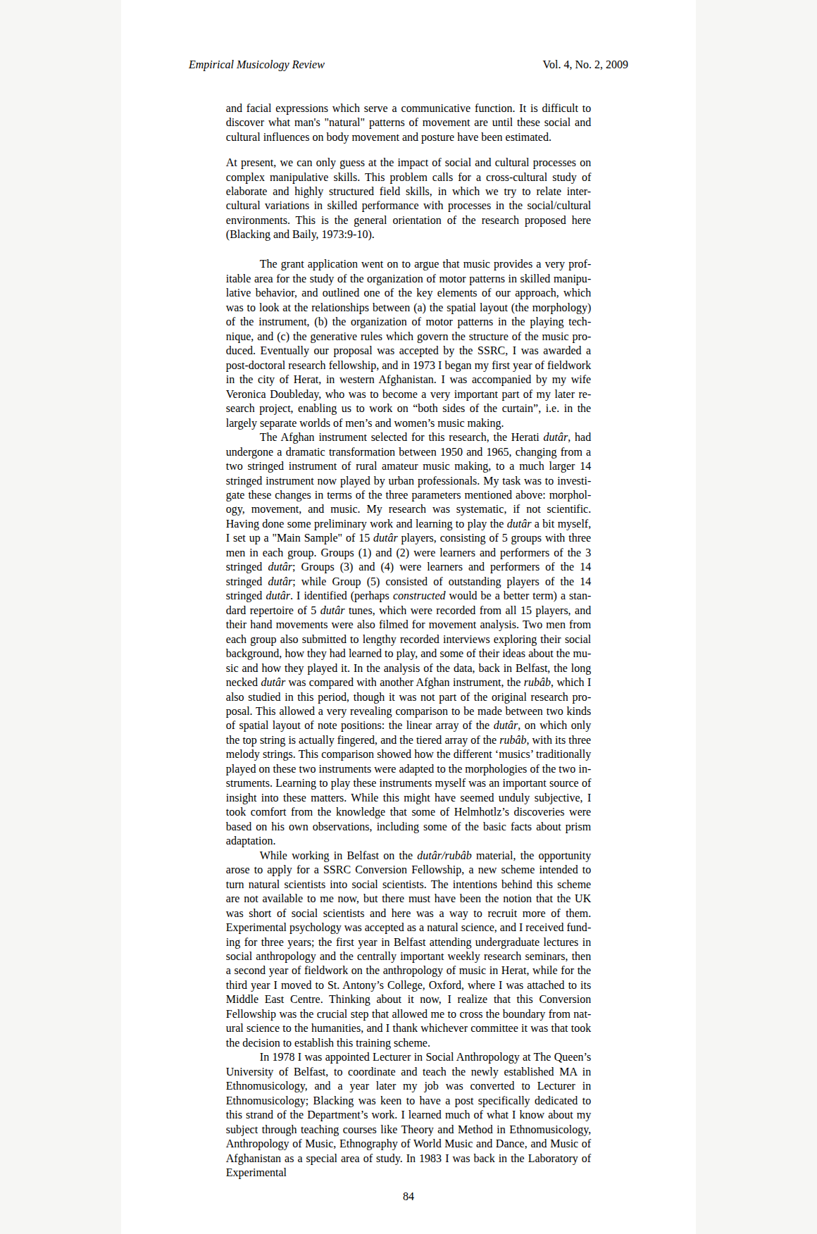Empirical Musicology Review Vol. 4, No. 2, 2009
and facial expressions which serve a communicative function. It is difficult to discover what man's "natural" patterns of movement are until these social and cultural influences on body movement and posture have been estimated.
At present, we can only guess at the impact of social and cultural processes on complex manipulative skills. This problem calls for a cross-cultural study of elaborate and highly structured field skills, in which we try to relate inter-cultural variations in skilled performance with processes in the social/cultural environments. This is the general orientation of the research proposed here (Blacking and Baily, 1973:9-10).
The grant application went on to argue that music provides a very profitable area for the study of the organization of motor patterns in skilled manipulative behavior, and outlined one of the key elements of our approach, which was to look at the relationships between (a) the spatial layout (the morphology) of the instrument, (b) the organization of motor patterns in the playing technique, and (c) the generative rules which govern the structure of the music produced. Eventually our proposal was accepted by the SSRC, I was awarded a post-doctoral research fellowship, and in 1973 I began my first year of fieldwork in the city of Herat, in western Afghanistan. I was accompanied by my wife Veronica Doubleday, who was to become a very important part of my later research project, enabling us to work on “both sides of the curtain”, i.e. in the largely separate worlds of men’s and women’s music making.
The Afghan instrument selected for this research, the Herati dutâr, had undergone a dramatic transformation between 1950 and 1965, changing from a two stringed instrument of rural amateur music making, to a much larger 14 stringed instrument now played by urban professionals. My task was to investigate these changes in terms of the three parameters mentioned above: morphology, movement, and music. My research was systematic, if not scientific. Having done some preliminary work and learning to play the dutâr a bit myself, I set up a "Main Sample" of 15 dutâr players, consisting of 5 groups with three men in each group. Groups (1) and (2) were learners and performers of the 3 stringed dutâr; Groups (3) and (4) were learners and performers of the 14 stringed dutâr; while Group (5) consisted of outstanding players of the 14 stringed dutâr. I identified (perhaps constructed would be a better term) a standard repertoire of 5 dutâr tunes, which were recorded from all 15 players, and their hand movements were also filmed for movement analysis. Two men from each group also submitted to lengthy recorded interviews exploring their social background, how they had learned to play, and some of their ideas about the music and how they played it. In the analysis of the data, back in Belfast, the long necked dutâr was compared with another Afghan instrument, the rubâb, which I also studied in this period, though it was not part of the original research proposal. This allowed a very revealing comparison to be made between two kinds of spatial layout of note positions: the linear array of the dutâr, on which only the top string is actually fingered, and the tiered array of the rubâb, with its three melody strings. This comparison showed how the different ‘musics’ traditionally played on these two instruments were adapted to the morphologies of the two instruments. Learning to play these instruments myself was an important source of insight into these matters. While this might have seemed unduly subjective, I took comfort from the knowledge that some of Helmhotlz’s discoveries were based on his own observations, including some of the basic facts about prism adaptation.
While working in Belfast on the dutâr/rubâb material, the opportunity arose to apply for a SSRC Conversion Fellowship, a new scheme intended to turn natural scientists into social scientists. The intentions behind this scheme are not available to me now, but there must have been the notion that the UK was short of social scientists and here was a way to recruit more of them. Experimental psychology was accepted as a natural science, and I received funding for three years; the first year in Belfast attending undergraduate lectures in social anthropology and the centrally important weekly research seminars, then a second year of fieldwork on the anthropology of music in Herat, while for the third year I moved to St. Antony’s College, Oxford, where I was attached to its Middle East Centre. Thinking about it now, I realize that this Conversion Fellowship was the crucial step that allowed me to cross the boundary from natural science to the humanities, and I thank whichever committee it was that took the decision to establish this training scheme.
In 1978 I was appointed Lecturer in Social Anthropology at The Queen’s University of Belfast, to coordinate and teach the newly established MA in Ethnomusicology, and a year later my job was converted to Lecturer in Ethnomusicology; Blacking was keen to have a post specifically dedicated to this strand of the Department’s work. I learned much of what I know about my subject through teaching courses like Theory and Method in Ethnomusicology, Anthropology of Music, Ethnography of World Music and Dance, and Music of Afghanistan as a special area of study. In 1983 I was back in the Laboratory of Experimental
84